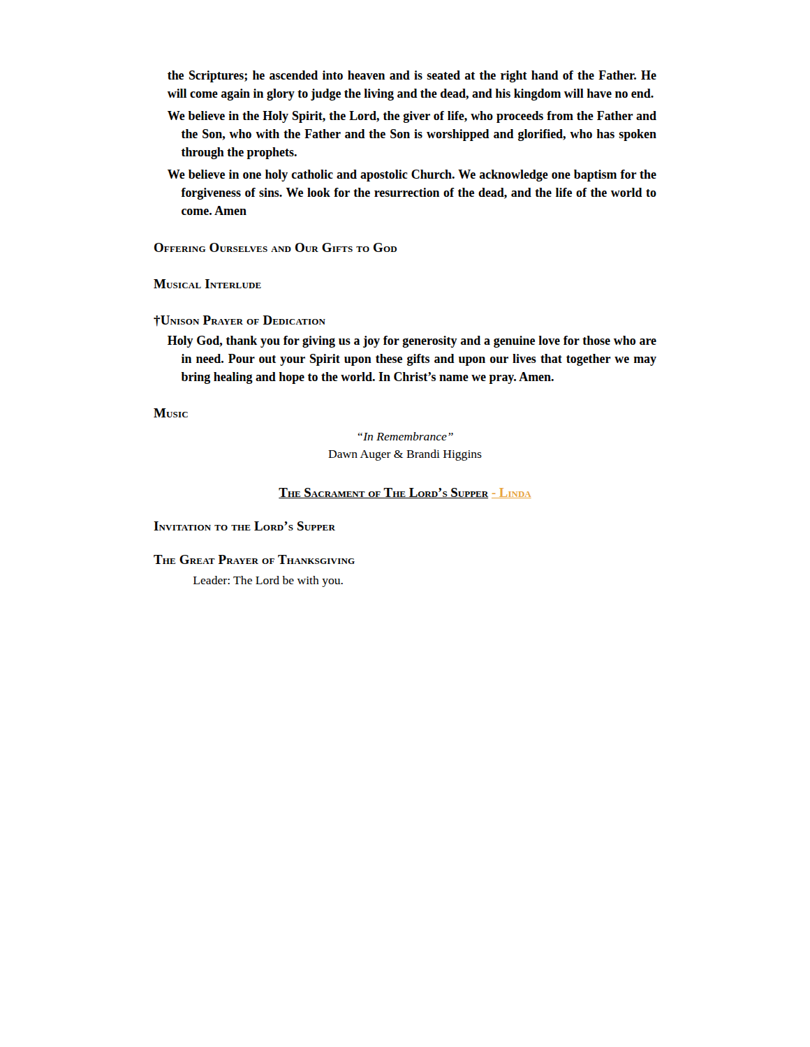the Scriptures; he ascended into heaven and is seated at the right hand of the Father. He will come again in glory to judge the living and the dead, and his kingdom will have no end.
We believe in the Holy Spirit, the Lord, the giver of life, who proceeds from the Father and the Son, who with the Father and the Son is worshipped and glorified, who has spoken through the prophets.
We believe in one holy catholic and apostolic Church. We acknowledge one baptism for the forgiveness of sins. We look for the resurrection of the dead, and the life of the world to come. Amen
Offering Ourselves and Our Gifts to God
Musical Interlude
†Unison Prayer of Dedication
Holy God, thank you for giving us a joy for generosity and a genuine love for those who are in need. Pour out your Spirit upon these gifts and upon our lives that together we may bring healing and hope to the world. In Christ’s name we pray. Amen.
Music
“In Remembrance”
Dawn Auger & Brandi Higgins
The Sacrament of The Lord’s Supper - Linda
Invitation to the Lord’s Supper
The Great Prayer of Thanksgiving
Leader: The Lord be with you.